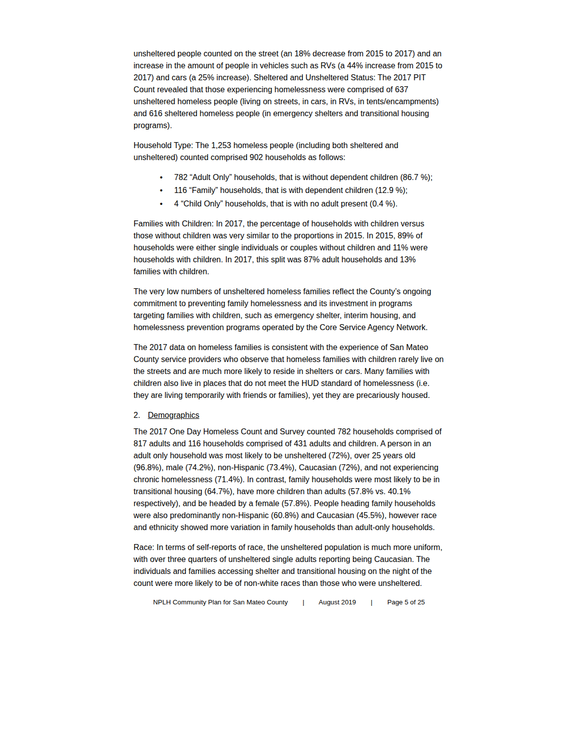unsheltered people counted on the street (an 18% decrease from 2015 to 2017) and an increase in the amount of people in vehicles such as RVs (a 44% increase from 2015 to 2017) and cars (a 25% increase). Sheltered and Unsheltered Status: The 2017 PIT Count revealed that those experiencing homelessness were comprised of 637 unsheltered homeless people (living on streets, in cars, in RVs, in tents/encampments) and 616 sheltered homeless people (in emergency shelters and transitional housing programs).
Household Type: The 1,253 homeless people (including both sheltered and unsheltered) counted comprised 902 households as follows:
782 “Adult Only” households, that is without dependent children (86.7 %);
116 “Family” households, that is with dependent children (12.9 %);
4 “Child Only” households, that is with no adult present (0.4 %).
Families with Children: In 2017, the percentage of households with children versus those without children was very similar to the proportions in 2015. In 2015, 89% of households were either single individuals or couples without children and 11% were households with children. In 2017, this split was 87% adult households and 13% families with children.
The very low numbers of unsheltered homeless families reflect the County’s ongoing commitment to preventing family homelessness and its investment in programs targeting families with children, such as emergency shelter, interim housing, and homelessness prevention programs operated by the Core Service Agency Network.
The 2017 data on homeless families is consistent with the experience of San Mateo County service providers who observe that homeless families with children rarely live on the streets and are much more likely to reside in shelters or cars. Many families with children also live in places that do not meet the HUD standard of homelessness (i.e. they are living temporarily with friends or families), yet they are precariously housed.
2. Demographics
The 2017 One Day Homeless Count and Survey counted 782 households comprised of 817 adults and 116 households comprised of 431 adults and children. A person in an adult only household was most likely to be unsheltered (72%), over 25 years old (96.8%), male (74.2%), non-Hispanic (73.4%), Caucasian (72%), and not experiencing chronic homelessness (71.4%). In contrast, family households were most likely to be in transitional housing (64.7%), have more children than adults (57.8% vs. 40.1% respectively), and be headed by a female (57.8%). People heading family households were also predominantly non-Hispanic (60.8%) and Caucasian (45.5%), however race and ethnicity showed more variation in family households than adult-only households.
Race: In terms of self-reports of race, the unsheltered population is much more uniform, with over three quarters of unsheltered single adults reporting being Caucasian. The individuals and families accessing shelter and transitional housing on the night of the count were more likely to be of non-white races than those who were unsheltered.
NPLH Community Plan for San Mateo County | August 2019 | Page 5 of 25